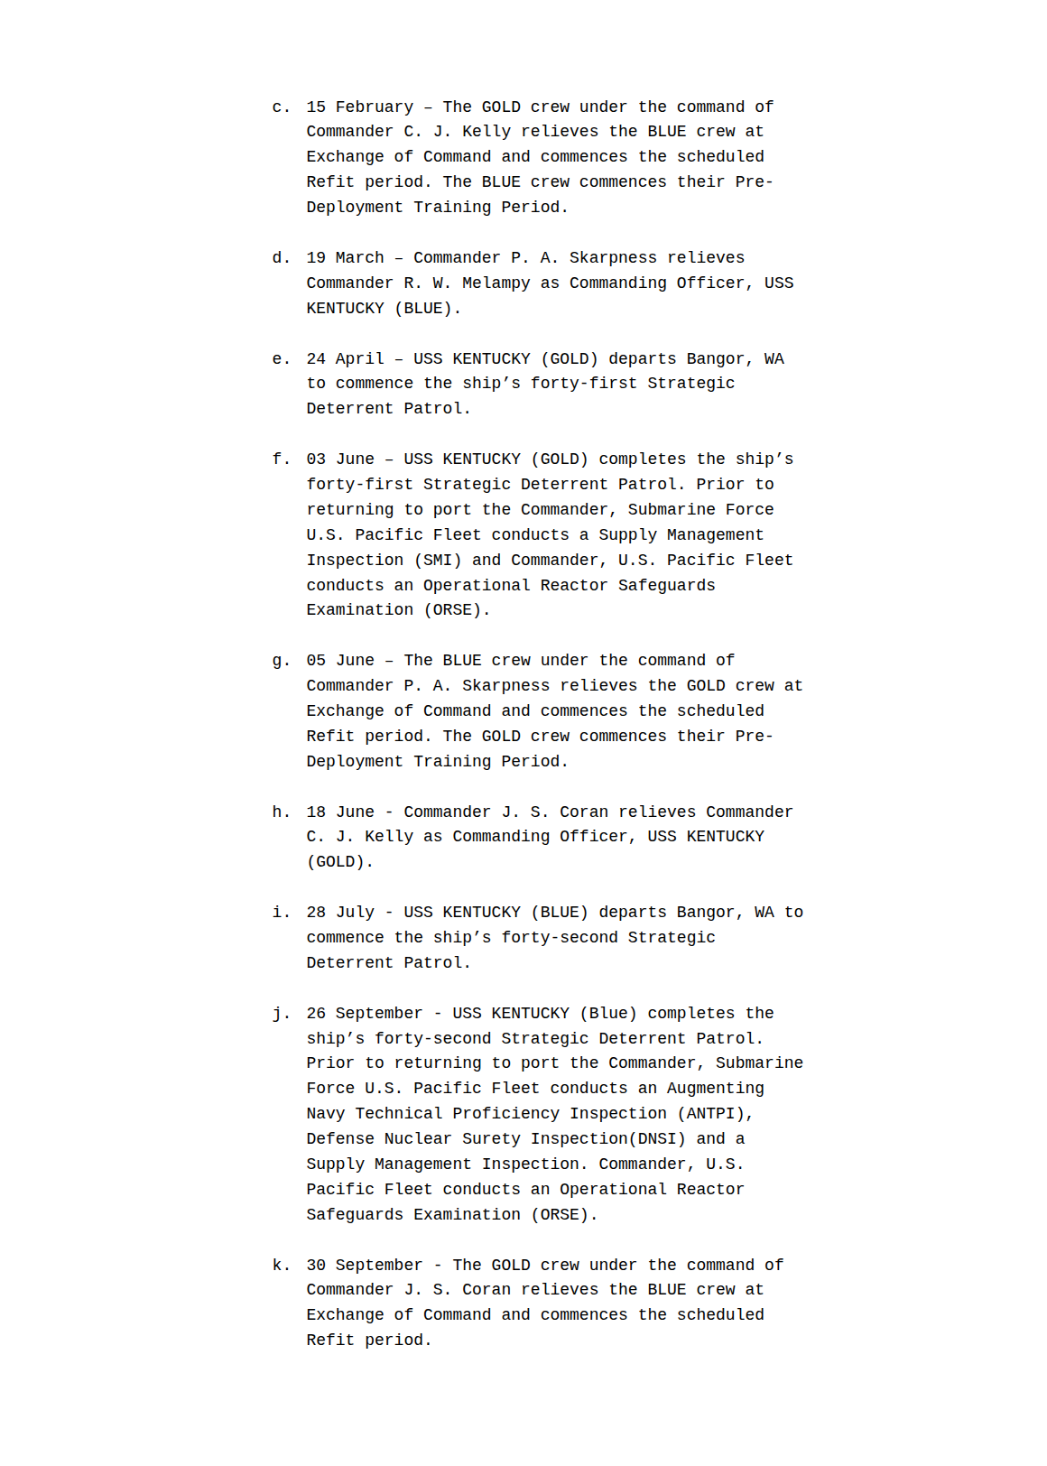c.
15 February – The GOLD crew under the command of Commander C. J. Kelly relieves the BLUE crew at Exchange of Command and commences the scheduled Refit period. The BLUE crew commences their Pre-Deployment Training Period.
d.
19 March – Commander P. A. Skarpness relieves Commander R. W. Melampy as Commanding Officer, USS KENTUCKY (BLUE).
e.
24 April – USS KENTUCKY (GOLD) departs Bangor, WA to commence the ship’s forty-first Strategic Deterrent Patrol.
f.
03 June – USS KENTUCKY (GOLD) completes the ship’s forty-first Strategic Deterrent Patrol. Prior to returning to port the Commander, Submarine Force U.S. Pacific Fleet conducts a Supply Management Inspection (SMI) and Commander, U.S. Pacific Fleet conducts an Operational Reactor Safeguards Examination (ORSE).
g.
05 June – The BLUE crew under the command of Commander P. A. Skarpness relieves the GOLD crew at Exchange of Command and commences the scheduled Refit period. The GOLD crew commences their Pre-Deployment Training Period.
h.
18 June - Commander J. S. Coran relieves Commander C. J. Kelly as Commanding Officer, USS KENTUCKY (GOLD).
i.
28 July - USS KENTUCKY (BLUE) departs Bangor, WA to commence the ship’s forty-second Strategic Deterrent Patrol.
j.
26 September - USS KENTUCKY (Blue) completes the ship’s forty-second Strategic Deterrent Patrol. Prior to returning to port the Commander, Submarine Force U.S. Pacific Fleet conducts an Augmenting Navy Technical Proficiency Inspection (ANTPI), Defense Nuclear Surety Inspection(DNSI) and a Supply Management Inspection. Commander, U.S. Pacific Fleet conducts an Operational Reactor Safeguards Examination (ORSE).
k.
30 September - The GOLD crew under the command of Commander J. S. Coran relieves the BLUE crew at Exchange of Command and commences the scheduled Refit period.